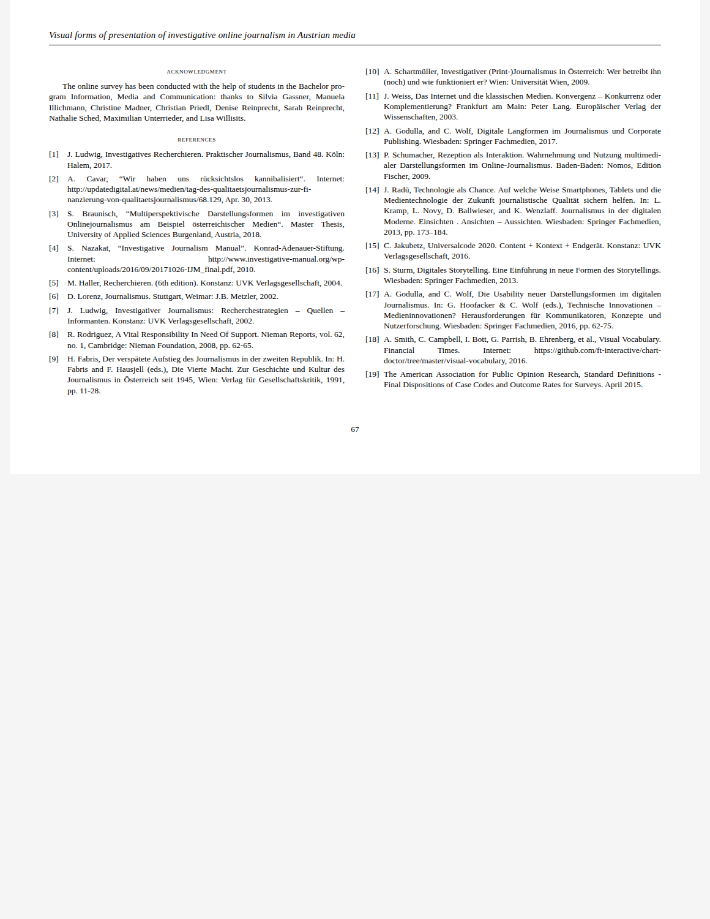Visual forms of presentation of investigative online journalism in Austrian media
Acknowledgment
The online survey has been conducted with the help of students in the Bachelor program Information, Media and Communication: thanks to Silvia Gassner, Manuela Illichmann, Christine Madner, Christian Priedl, Denise Reinprecht, Sarah Reinprecht, Nathalie Sched, Maximilian Unterrieder, and Lisa Willisits.
References
J. Ludwig, Investigatives Recherchieren. Praktischer Journalismus, Band 48. Köln: Halem, 2017.
A. Cavar, “Wir haben uns rücksichtslos kannibalisiert“. Internet: http://updatedigital.at/news/medien/tag-des-qualitaetsjournalismus-zur-finanzierung-von-qualitaetsjournalismus/68.129, Apr. 30, 2013.
S. Braunisch, “Multiperspektivische Darstellungsformen im investigativen Onlinejournalismus am Beispiel österreichischer Medien“. Master Thesis, University of Applied Sciences Burgenland, Austria, 2018.
S. Nazakat, “Investigative Journalism Manual”. Konrad-Adenauer-Stiftung. Internet: http://www.investigative-manual.org/wp-content/uploads/2016/09/20171026-IJM_final.pdf, 2010.
M. Haller, Recherchieren. (6th edition). Konstanz: UVK Verlagsgesellschaft, 2004.
D. Lorenz, Journalismus. Stuttgart, Weimar: J.B. Metzler, 2002.
J. Ludwig, Investigativer Journalismus: Recherchestrategien – Quellen – Informanten. Konstanz: UVK Verlagsgesellschaft, 2002.
R. Rodriguez, A Vital Responsibility In Need Of Support. Nieman Reports, vol. 62, no. 1, Cambridge: Nieman Foundation, 2008, pp. 62-65.
H. Fabris, Der verspätete Aufstieg des Journalismus in der zweiten Republik. In: H. Fabris and F. Hausjell (eds.), Die Vierte Macht. Zur Geschichte und Kultur des Journalismus in Österreich seit 1945, Wien: Verlag für Gesellschaftskritik, 1991, pp. 11-28.
A. Schartmüller, Investigativer (Print-)Journalismus in Österreich: Wer betreibt ihn (noch) und wie funktioniert er? Wien: Universität Wien, 2009.
J. Weiss, Das Internet und die klassischen Medien. Konvergenz – Konkurrenz oder Komplementierung? Frankfurt am Main: Peter Lang. Europäischer Verlag der Wissenschaften, 2003.
A. Godulla, and C. Wolf, Digitale Langformen im Journalismus und Corporate Publishing. Wiesbaden: Springer Fachmedien, 2017.
P. Schumacher, Rezeption als Interaktion. Wahrnehmung und Nutzung multimedialer Darstellungsformen im Online-Journalismus. Baden-Baden: Nomos, Edition Fischer, 2009.
J. Radü, Technologie als Chance. Auf welche Weise Smartphones, Tablets und die Medientechnologie der Zukunft journalistische Qualität sichern helfen. In: L. Kramp, L. Novy, D. Ballwieser, and K. Wenzlaff. Journalismus in der digitalen Moderne. Einsichten . Ansichten – Aussichten. Wiesbaden: Springer Fachmedien, 2013, pp. 173–184.
C. Jakubetz, Universalcode 2020. Content + Kontext + Endgerät. Konstanz: UVK Verlagsgesellschaft, 2016.
S. Sturm, Digitales Storytelling. Eine Einführung in neue Formen des Storytellings. Wiesbaden: Springer Fachmedien, 2013.
A. Godulla, and C. Wolf, Die Usability neuer Darstellungsformen im digitalen Journalismus. In: G. Hoofacker & C. Wolf (eds.), Technische Innovationen – Medieninnovationen? Herausforderungen für Kommunikatoren, Konzepte und Nutzerforschung. Wiesbaden: Springer Fachmedien, 2016, pp. 62-75.
A. Smith, C. Campbell, I. Bott, G. Parrish, B. Ehrenberg, et al., Visual Vocabulary. Financial Times. Internet: https://github.com/ft-interactive/chart-doctor/tree/master/visual-vocabulary, 2016.
The American Association for Public Opinion Research, Standard Definitions - Final Dispositions of Case Codes and Outcome Rates for Surveys. April 2015.
67